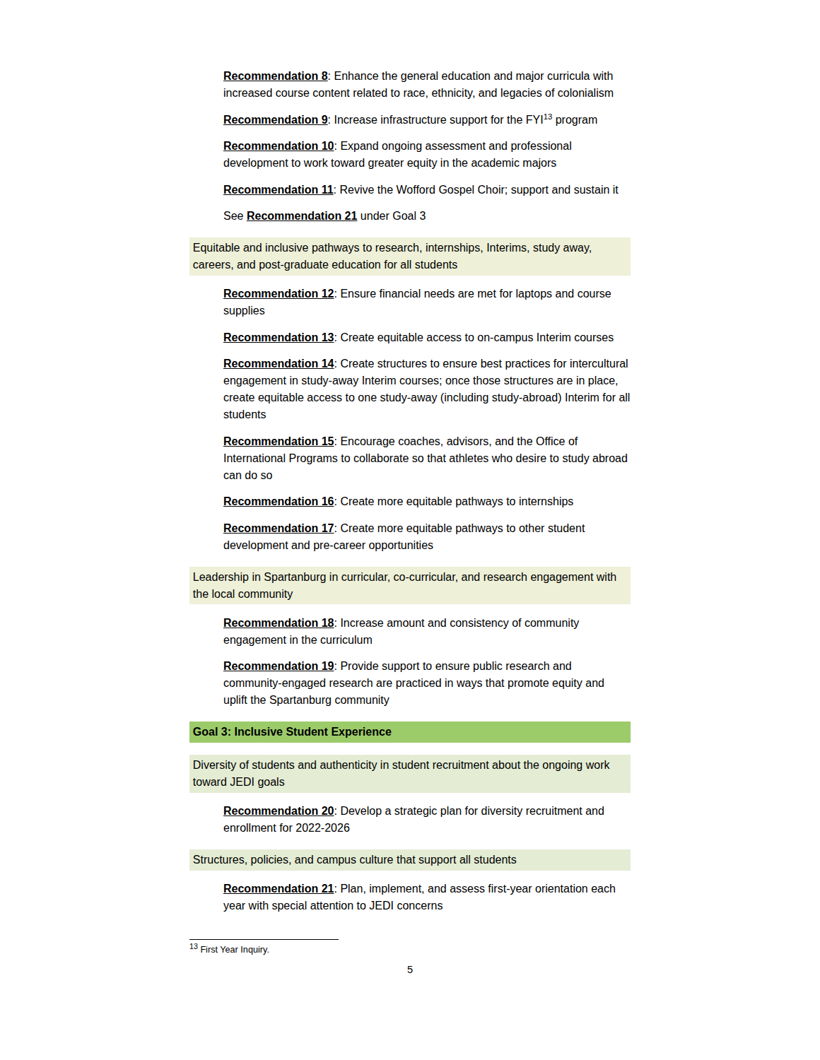Recommendation 8: Enhance the general education and major curricula with increased course content related to race, ethnicity, and legacies of colonialism
Recommendation 9: Increase infrastructure support for the FYI13 program
Recommendation 10: Expand ongoing assessment and professional development to work toward greater equity in the academic majors
Recommendation 11: Revive the Wofford Gospel Choir; support and sustain it
See Recommendation 21 under Goal 3
Equitable and inclusive pathways to research, internships, Interims, study away, careers, and post-graduate education for all students
Recommendation 12: Ensure financial needs are met for laptops and course supplies
Recommendation 13: Create equitable access to on-campus Interim courses
Recommendation 14: Create structures to ensure best practices for intercultural engagement in study-away Interim courses; once those structures are in place, create equitable access to one study-away (including study-abroad) Interim for all students
Recommendation 15: Encourage coaches, advisors, and the Office of International Programs to collaborate so that athletes who desire to study abroad can do so
Recommendation 16: Create more equitable pathways to internships
Recommendation 17: Create more equitable pathways to other student development and pre-career opportunities
Leadership in Spartanburg in curricular, co-curricular, and research engagement with the local community
Recommendation 18: Increase amount and consistency of community engagement in the curriculum
Recommendation 19: Provide support to ensure public research and community-engaged research are practiced in ways that promote equity and uplift the Spartanburg community
Goal 3: Inclusive Student Experience
Diversity of students and authenticity in student recruitment about the ongoing work toward JEDI goals
Recommendation 20: Develop a strategic plan for diversity recruitment and enrollment for 2022-2026
Structures, policies, and campus culture that support all students
Recommendation 21: Plan, implement, and assess first-year orientation each year with special attention to JEDI concerns
13 First Year Inquiry.
5